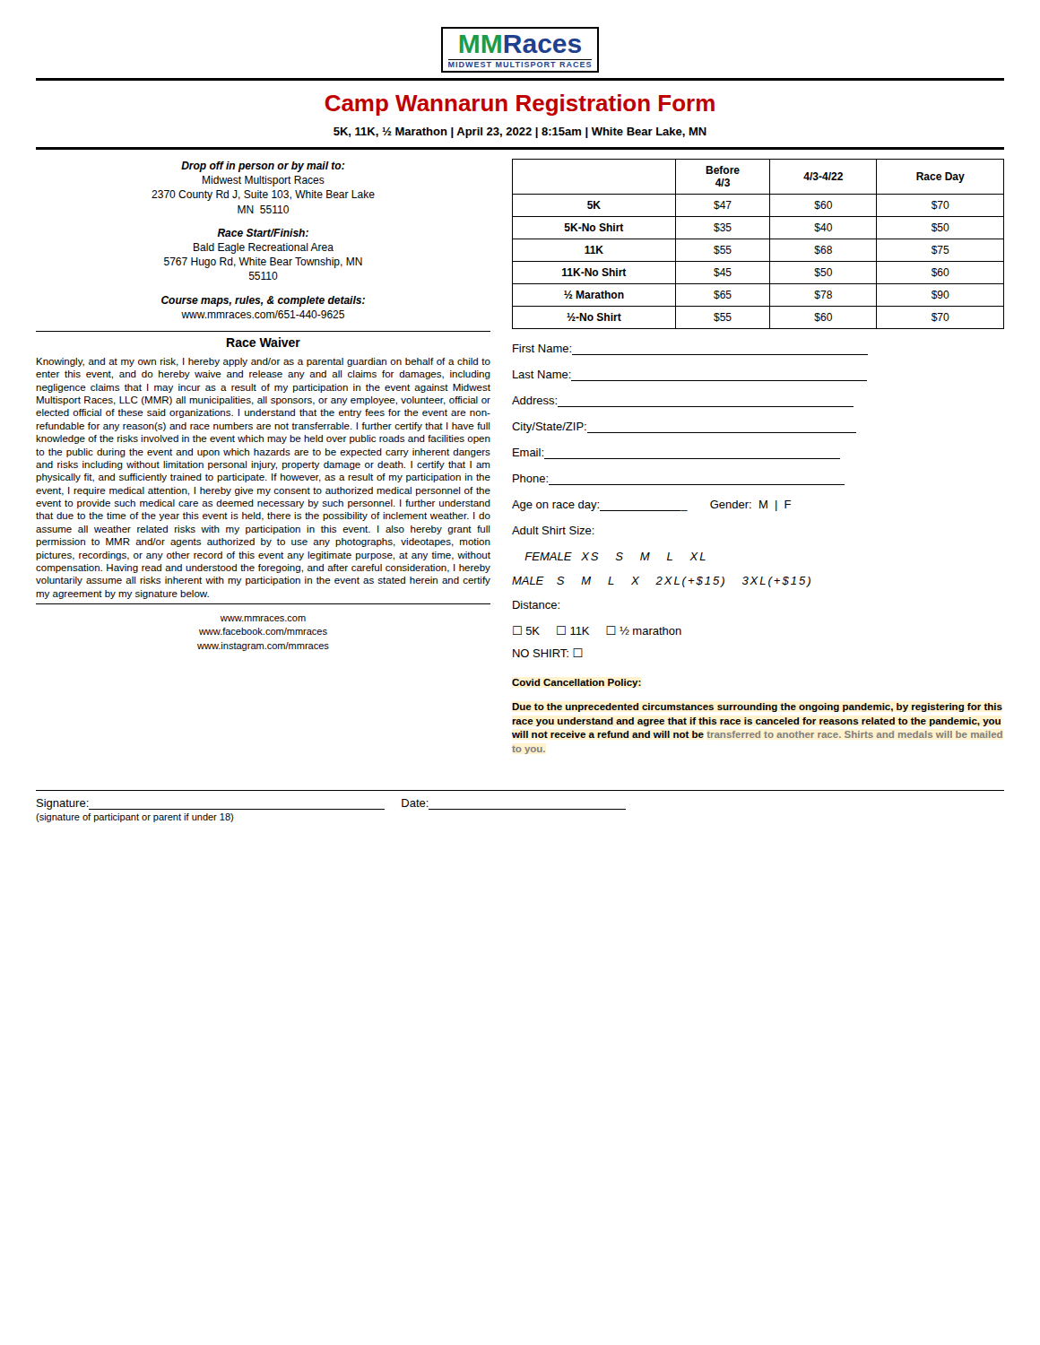MM Races MIDWEST MULTISPORT RACES
Camp Wannarun Registration Form
5K, 11K, ½ Marathon | April 23, 2022 | 8:15am | White Bear Lake, MN
Drop off in person or by mail to:
Midwest Multisport Races
2370 County Rd J, Suite 103, White Bear Lake
MN 55110
Race Start/Finish:
Bald Eagle Recreational Area
5767 Hugo Rd, White Bear Township, MN
55110
Course maps, rules, & complete details:
www.mmraces.com/651-440-9625
Race Waiver
Knowingly, and at my own risk, I hereby apply and/or as a parental guardian on behalf of a child to enter this event, and do hereby waive and release any and all claims for damages, including negligence claims that I may incur as a result of my participation in the event against Midwest Multisport Races, LLC (MMR) all municipalities, all sponsors, or any employee, volunteer, official or elected official of these said organizations. I understand that the entry fees for the event are non-refundable for any reason(s) and race numbers are not transferrable. I further certify that I have full knowledge of the risks involved in the event which may be held over public roads and facilities open to the public during the event and upon which hazards are to be expected carry inherent dangers and risks including without limitation personal injury, property damage or death. I certify that I am physically fit, and sufficiently trained to participate. If however, as a result of my participation in the event, I require medical attention, I hereby give my consent to authorized medical personnel of the event to provide such medical care as deemed necessary by such personnel. I further understand that due to the time of the year this event is held, there is the possibility of inclement weather. I do assume all weather related risks with my participation in this event. I also hereby grant full permission to MMR and/or agents authorized by to use any photographs, videotapes, motion pictures, recordings, or any other record of this event any legitimate purpose, at any time, without compensation. Having read and understood the foregoing, and after careful consideration, I hereby voluntarily assume all risks inherent with my participation in the event as stated herein and certify my agreement by my signature below.
www.mmraces.com
www.facebook.com/mmraces
www.instagram.com/mmraces
| | Before 4/3 | 4/3-4/22 | Race Day |
| --- | --- | --- | --- |
| 5K | $47 | $60 | $70 |
| 5K-No Shirt | $35 | $40 | $50 |
| 11K | $55 | $68 | $75 |
| 11K-No Shirt | $45 | $50 | $60 |
| ½ Marathon | $65 | $78 | $90 |
| ½-No Shirt | $55 | $60 | $70 |
First Name:
Last Name:
Address:
City/State/ZIP:
Email:
Phone:
Age on race day: _ Gender: M | F
Adult Shirt Size:
FEMALE XS S M L XL
MALE S M L X 2XL(+$15) 3XL(+$15)
Distance:
☐ 5K ☐ 11K ☐ ½ marathon
NO SHIRT: ☐
Covid Cancellation Policy:
Due to the unprecedented circumstances surrounding the ongoing pandemic, by registering for this race you understand and agree that if this race is canceled for reasons related to the pandemic, you will not receive a refund and will not be transferred to another race. Shirts and medals will be mailed to you.
Signature: Date:
(signature of participant or parent if under 18)